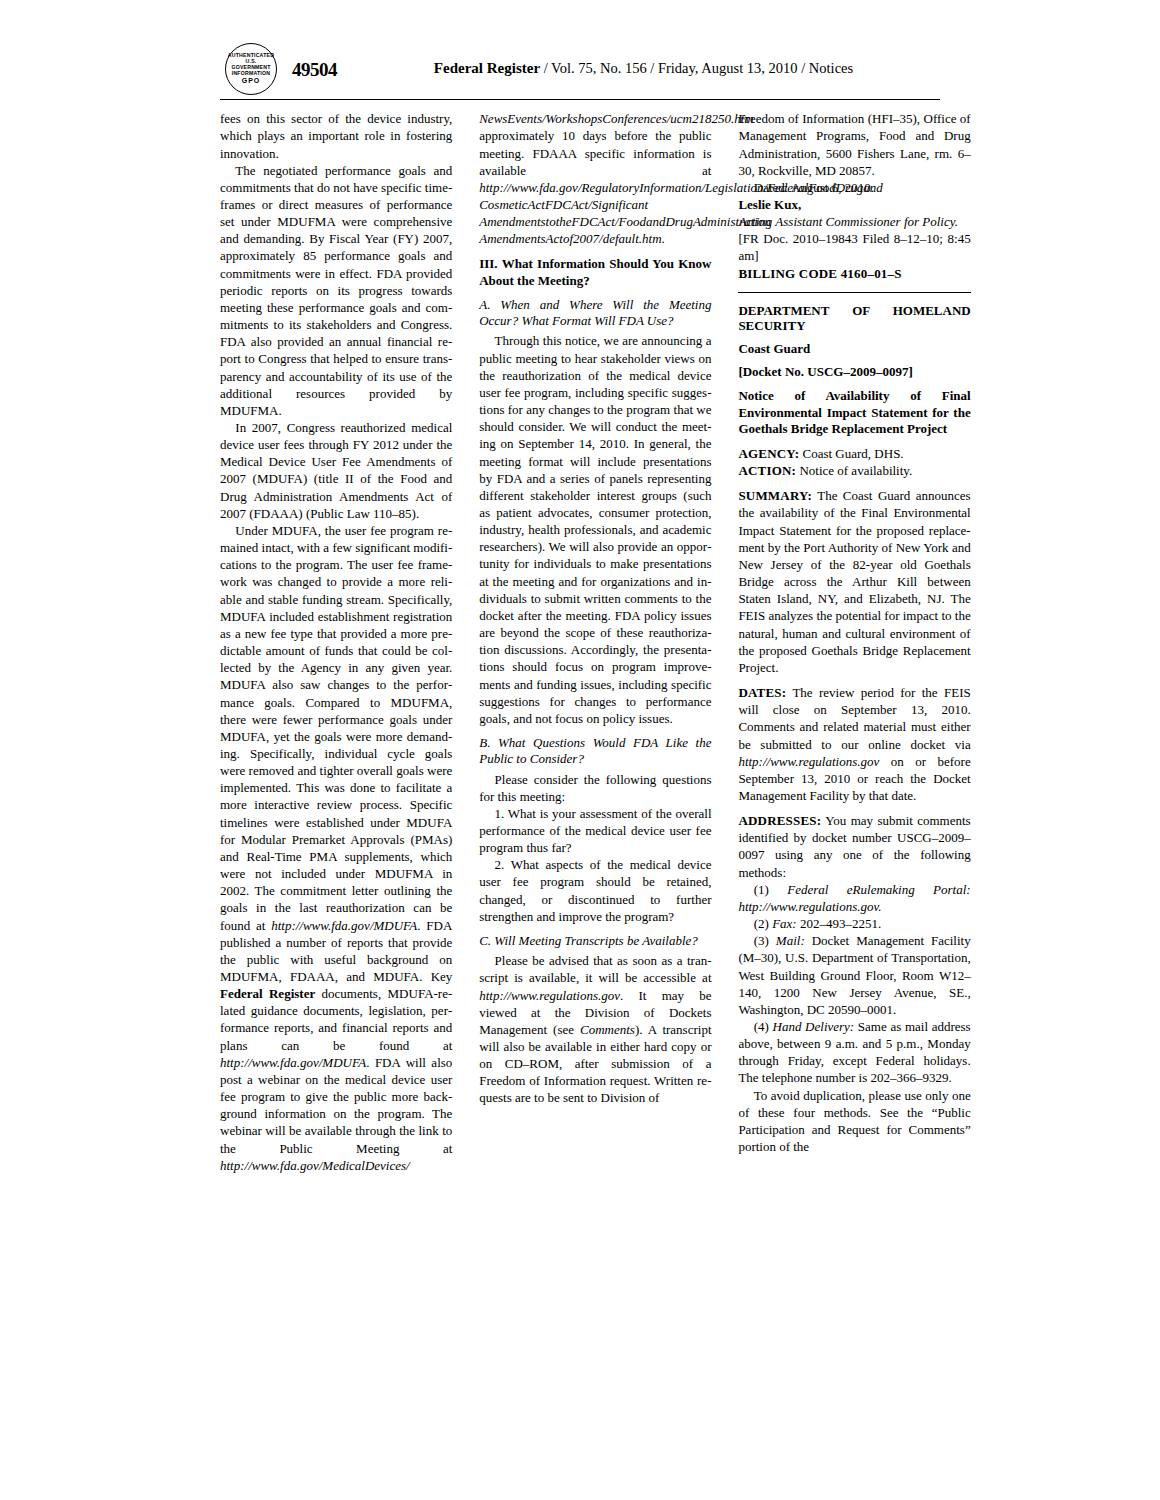Authenticated U.S. Government Information GPO
49504
Federal Register / Vol. 75, No. 156 / Friday, August 13, 2010 / Notices
fees on this sector of the device industry, which plays an important role in fostering innovation.
The negotiated performance goals and commitments that do not have specific timeframes or direct measures of performance set under MDUFMA were comprehensive and demanding. By Fiscal Year (FY) 2007, approximately 85 performance goals and commitments were in effect. FDA provided periodic reports on its progress towards meeting these performance goals and commitments to its stakeholders and Congress. FDA also provided an annual financial report to Congress that helped to ensure transparency and accountability of its use of the additional resources provided by MDUFMA.
In 2007, Congress reauthorized medical device user fees through FY 2012 under the Medical Device User Fee Amendments of 2007 (MDUFA) (title II of the Food and Drug Administration Amendments Act of 2007 (FDAAA) (Public Law 110–85).
Under MDUFA, the user fee program remained intact, with a few significant modifications to the program. The user fee framework was changed to provide a more reliable and stable funding stream. Specifically, MDUFA included establishment registration as a new fee type that provided a more predictable amount of funds that could be collected by the Agency in any given year. MDUFA also saw changes to the performance goals. Compared to MDUFMA, there were fewer performance goals under MDUFA, yet the goals were more demanding. Specifically, individual cycle goals were removed and tighter overall goals were implemented. This was done to facilitate a more interactive review process. Specific timelines were established under MDUFA for Modular Premarket Approvals (PMAs) and Real-Time PMA supplements, which were not included under MDUFMA in 2002. The commitment letter outlining the goals in the last reauthorization can be found at http://www.fda.gov/MDUFA. FDA published a number of reports that provide the public with useful background on MDUFMA, FDAAA, and MDUFA. Key Federal Register documents, MDUFA-related guidance documents, legislation, performance reports, and financial reports and plans can be found at http://www.fda.gov/MDUFA. FDA will also post a webinar on the medical device user fee program to give the public more background information on the program. The webinar will be available through the link to the Public Meeting at http://www.fda.gov/MedicalDevices/
NewsEvents/WorkshopsConferences/ucm218250.htm approximately 10 days before the public meeting. FDAAA specific information is available at http://www.fda.gov/RegulatoryInformation/Legislation/FederalFoodDrugand CosmeticActFDCAct/Significant AmendmentstotheFDCAct/FoodandDrugAdministration AmendmentsActof2007/default.htm.
III. What Information Should You Know About the Meeting?
A. When and Where Will the Meeting Occur? What Format Will FDA Use?
Through this notice, we are announcing a public meeting to hear stakeholder views on the reauthorization of the medical device user fee program, including specific suggestions for any changes to the program that we should consider. We will conduct the meeting on September 14, 2010. In general, the meeting format will include presentations by FDA and a series of panels representing different stakeholder interest groups (such as patient advocates, consumer protection, industry, health professionals, and academic researchers). We will also provide an opportunity for individuals to make presentations at the meeting and for organizations and individuals to submit written comments to the docket after the meeting. FDA policy issues are beyond the scope of these reauthorization discussions. Accordingly, the presentations should focus on program improvements and funding issues, including specific suggestions for changes to performance goals, and not focus on policy issues.
B. What Questions Would FDA Like the Public to Consider?
Please consider the following questions for this meeting:
1. What is your assessment of the overall performance of the medical device user fee program thus far?
2. What aspects of the medical device user fee program should be retained, changed, or discontinued to further strengthen and improve the program?
C. Will Meeting Transcripts be Available?
Please be advised that as soon as a transcript is available, it will be accessible at http://www.regulations.gov. It may be viewed at the Division of Dockets Management (see Comments). A transcript will also be available in either hard copy or on CD–ROM, after submission of a Freedom of Information request. Written requests are to be sent to Division of
Freedom of Information (HFI–35), Office of Management Programs, Food and Drug Administration, 5600 Fishers Lane, rm. 6–30, Rockville, MD 20857.
Dated: August 6, 2010.
Leslie Kux,
Acting Assistant Commissioner for Policy.
[FR Doc. 2010–19843 Filed 8–12–10; 8:45 am]
BILLING CODE 4160–01–S
DEPARTMENT OF HOMELAND SECURITY
Coast Guard
[Docket No. USCG–2009–0097]
Notice of Availability of Final Environmental Impact Statement for the Goethals Bridge Replacement Project
AGENCY: Coast Guard, DHS.
ACTION: Notice of availability.
SUMMARY: The Coast Guard announces the availability of the Final Environmental Impact Statement for the proposed replacement by the Port Authority of New York and New Jersey of the 82-year old Goethals Bridge across the Arthur Kill between Staten Island, NY, and Elizabeth, NJ. The FEIS analyzes the potential for impact to the natural, human and cultural environment of the proposed Goethals Bridge Replacement Project.
DATES: The review period for the FEIS will close on September 13, 2010. Comments and related material must either be submitted to our online docket via http://www.regulations.gov on or before September 13, 2010 or reach the Docket Management Facility by that date.
ADDRESSES: You may submit comments identified by docket number USCG–2009–0097 using any one of the following methods:
(1) Federal eRulemaking Portal: http://www.regulations.gov.
(2) Fax: 202–493–2251.
(3) Mail: Docket Management Facility (M–30), U.S. Department of Transportation, West Building Ground Floor, Room W12–140, 1200 New Jersey Avenue, SE., Washington, DC 20590–0001.
(4) Hand Delivery: Same as mail address above, between 9 a.m. and 5 p.m., Monday through Friday, except Federal holidays. The telephone number is 202–366–9329.
To avoid duplication, please use only one of these four methods. See the “Public Participation and Request for Comments” portion of the